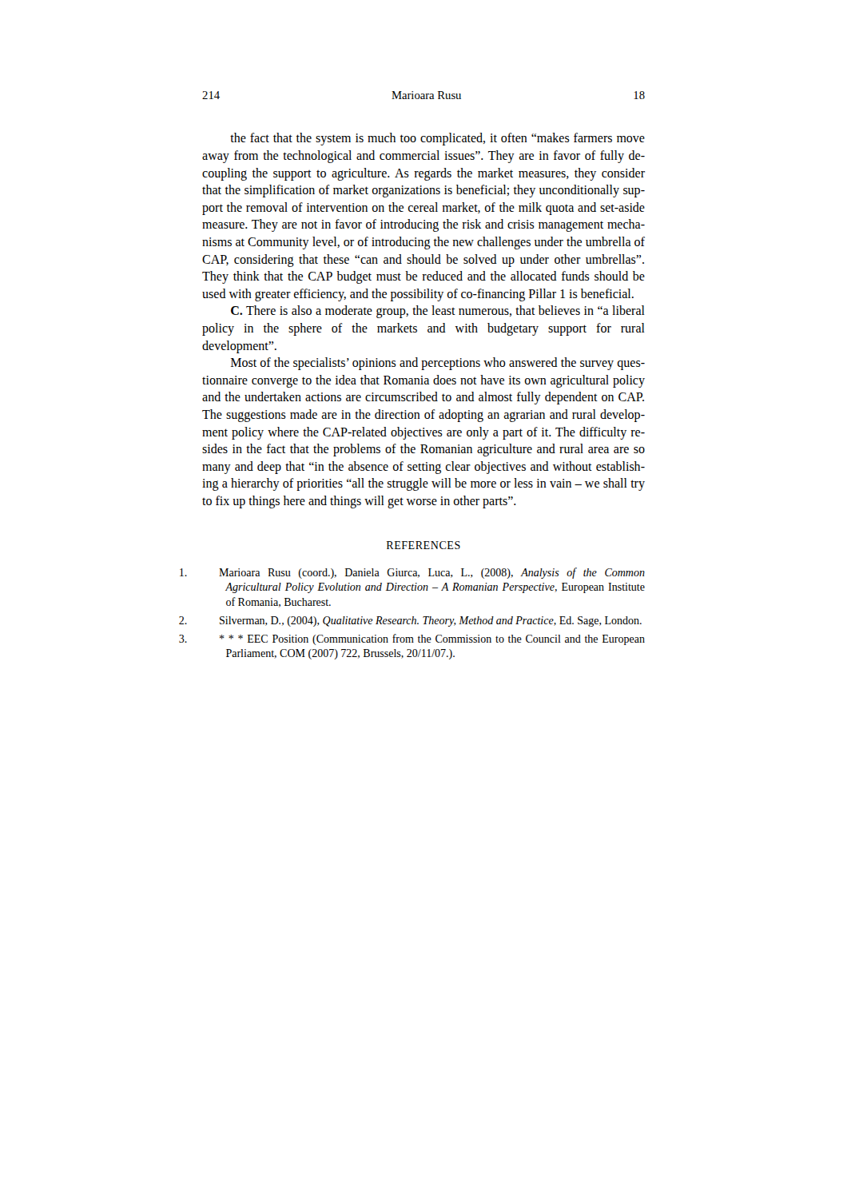214 Marioara Rusu 18
the fact that the system is much too complicated, it often “makes farmers move away from the technological and commercial issues”. They are in favor of fully decoupling the support to agriculture. As regards the market measures, they consider that the simplification of market organizations is beneficial; they unconditionally support the removal of intervention on the cereal market, of the milk quota and set-aside measure. They are not in favor of introducing the risk and crisis management mechanisms at Community level, or of introducing the new challenges under the umbrella of CAP, considering that these “can and should be solved up under other umbrellas”. They think that the CAP budget must be reduced and the allocated funds should be used with greater efficiency, and the possibility of co-financing Pillar 1 is beneficial.
C. There is also a moderate group, the least numerous, that believes in “a liberal policy in the sphere of the markets and with budgetary support for rural development”.
Most of the specialists’ opinions and perceptions who answered the survey questionnaire converge to the idea that Romania does not have its own agricultural policy and the undertaken actions are circumscribed to and almost fully dependent on CAP. The suggestions made are in the direction of adopting an agrarian and rural development policy where the CAP-related objectives are only a part of it. The difficulty resides in the fact that the problems of the Romanian agriculture and rural area are so many and deep that “in the absence of setting clear objectives and without establishing a hierarchy of priorities “all the struggle will be more or less in vain – we shall try to fix up things here and things will get worse in other parts”.
REFERENCES
1. Marioara Rusu (coord.), Daniela Giurca, Luca, L., (2008), Analysis of the Common Agricultural Policy Evolution and Direction – A Romanian Perspective, European Institute of Romania, Bucharest.
2. Silverman, D., (2004), Qualitative Research. Theory, Method and Practice, Ed. Sage, London.
3.* * * EEC Position (Communication from the Commission to the Council and the European Parliament, COM (2007) 722, Brussels, 20/11/07.).